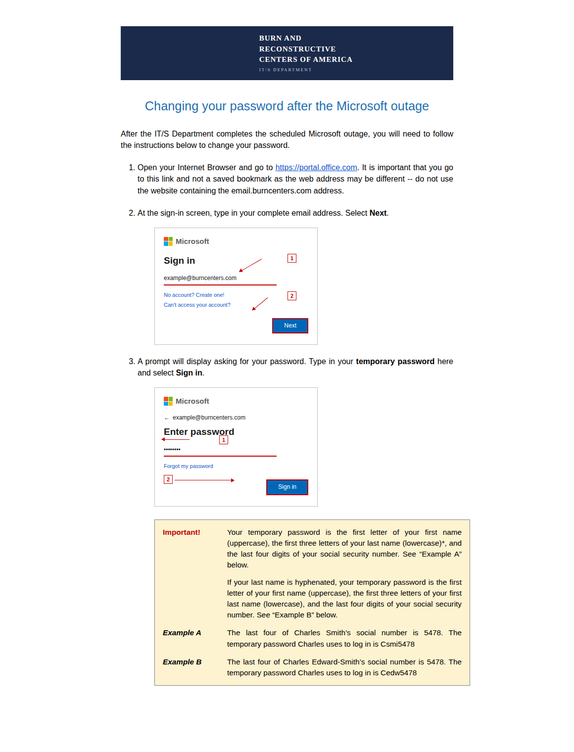★
★ ★ Burn and Reconstructive Centers of America IT/S Department
Changing your password after the Microsoft outage
After the IT/S Department completes the scheduled Microsoft outage, you will need to follow the instructions below to change your password.
Open your Internet Browser and go to https://portal.office.com. It is important that you go to this link and not a saved bookmark as the web address may be different -- do not use the website containing the email.burncenters.com address.
At the sign-in screen, type in your complete email address. Select Next.
Microsoft
Sign in
example@burncenters.com
No account? Create one!
Can't access your account?
Next
1 2
A prompt will display asking for your password. Type in your temporary password here and select Sign in.
Microsoft
←example@burncenters.com
Enter password
••••••••
Forgot my password
Sign in
1 2
| Important! | Your temporary password is the first letter of your first name (uppercase), the first three letters of your last name (lowercase)*, and the last four digits of your social security number. See “Example A” below. If your last name is hyphenated, your temporary password is the first letter of your first name (uppercase), the first three letters of your first last name (lowercase), and the last four digits of your social security number. See “Example B” below. |
| Example A | The last four of Charles Smith’s social number is 5478. The temporary password Charles uses to log in is Csmi5478 |
| Example B | The last four of Charles Edward-Smith’s social number is 5478. The temporary password Charles uses to log in is Cedw5478 |